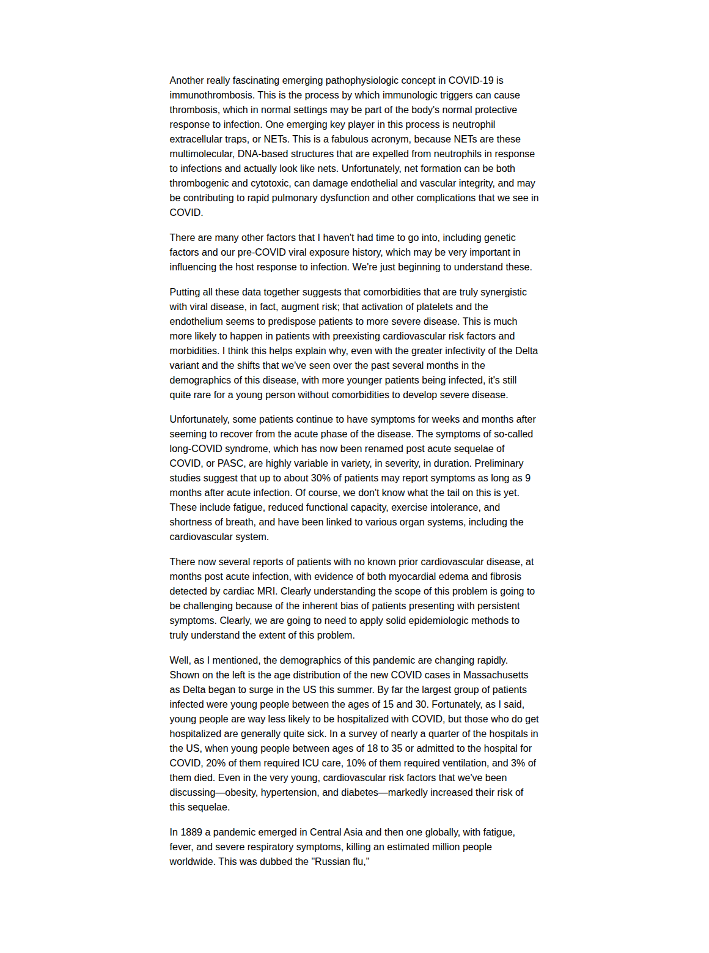Another really fascinating emerging pathophysiologic concept in COVID-19 is immunothrombosis. This is the process by which immunologic triggers can cause thrombosis, which in normal settings may be part of the body's normal protective response to infection. One emerging key player in this process is neutrophil extracellular traps, or NETs. This is a fabulous acronym, because NETs are these multimolecular, DNA-based structures that are expelled from neutrophils in response to infections and actually look like nets. Unfortunately, net formation can be both thrombogenic and cytotoxic, can damage endothelial and vascular integrity, and may be contributing to rapid pulmonary dysfunction and other complications that we see in COVID.
There are many other factors that I haven't had time to go into, including genetic factors and our pre-COVID viral exposure history, which may be very important in influencing the host response to infection. We're just beginning to understand these.
Putting all these data together suggests that comorbidities that are truly synergistic with viral disease, in fact, augment risk; that activation of platelets and the endothelium seems to predispose patients to more severe disease. This is much more likely to happen in patients with preexisting cardiovascular risk factors and morbidities. I think this helps explain why, even with the greater infectivity of the Delta variant and the shifts that we've seen over the past several months in the demographics of this disease, with more younger patients being infected, it's still quite rare for a young person without comorbidities to develop severe disease.
Unfortunately, some patients continue to have symptoms for weeks and months after seeming to recover from the acute phase of the disease. The symptoms of so-called long-COVID syndrome, which has now been renamed post acute sequelae of COVID, or PASC, are highly variable in variety, in severity, in duration. Preliminary studies suggest that up to about 30% of patients may report symptoms as long as 9 months after acute infection. Of course, we don't know what the tail on this is yet. These include fatigue, reduced functional capacity, exercise intolerance, and shortness of breath, and have been linked to various organ systems, including the cardiovascular system.
There now several reports of patients with no known prior cardiovascular disease, at months post acute infection, with evidence of both myocardial edema and fibrosis detected by cardiac MRI. Clearly understanding the scope of this problem is going to be challenging because of the inherent bias of patients presenting with persistent symptoms. Clearly, we are going to need to apply solid epidemiologic methods to truly understand the extent of this problem.
Well, as I mentioned, the demographics of this pandemic are changing rapidly. Shown on the left is the age distribution of the new COVID cases in Massachusetts as Delta began to surge in the US this summer. By far the largest group of patients infected were young people between the ages of 15 and 30. Fortunately, as I said, young people are way less likely to be hospitalized with COVID, but those who do get hospitalized are generally quite sick. In a survey of nearly a quarter of the hospitals in the US, when young people between ages of 18 to 35 or admitted to the hospital for COVID, 20% of them required ICU care, 10% of them required ventilation, and 3% of them died. Even in the very young, cardiovascular risk factors that we've been discussing—obesity, hypertension, and diabetes—markedly increased their risk of this sequelae.
In 1889 a pandemic emerged in Central Asia and then one globally, with fatigue, fever, and severe respiratory symptoms, killing an estimated million people worldwide. This was dubbed the "Russian flu,"